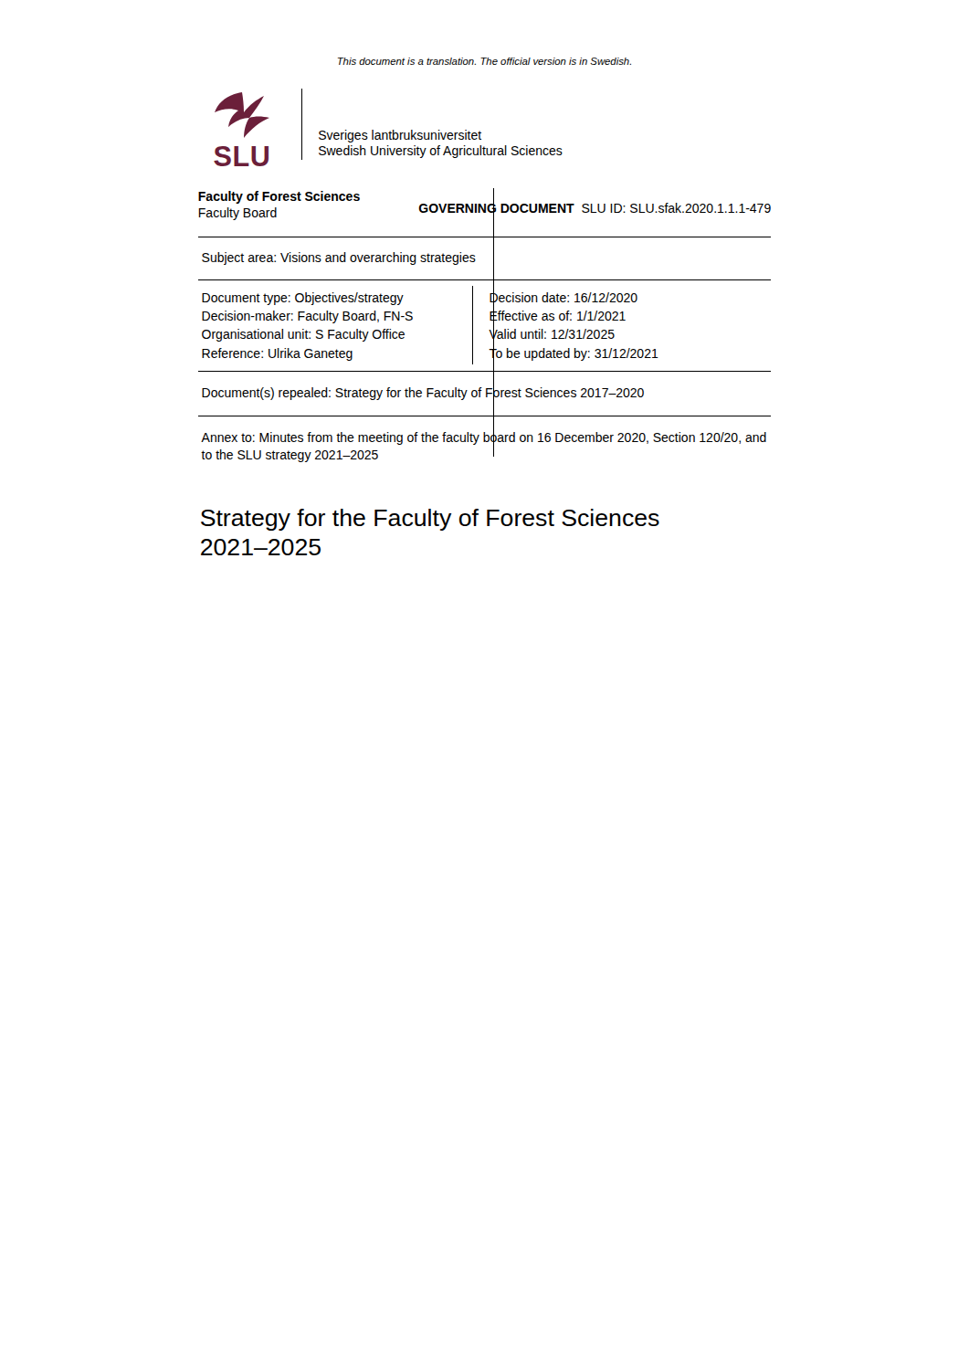This document is a translation. The official version is in Swedish.
SLU
Sveriges lantbruksuniversitet
Swedish University of Agricultural Sciences
Faculty of Forest Sciences
Faculty Board
GOVERNING DOCUMENT SLU ID: SLU.sfak.2020.1.1.1-479
Subject area: Visions and overarching strategies
| Document type: Objectives/strategy Decision-maker: Faculty Board, FN-S Organisational unit: S Faculty Office Reference: Ulrika Ganeteg | Decision date: 16/12/2020 Effective as of: 1/1/2021 Valid until: 12/31/2025 To be updated by: 31/12/2021 |
Document(s) repealed: Strategy for the Faculty of Forest Sciences 2017–2020
Annex to: Minutes from the meeting of the faculty board on 16 December 2020, Section 120/20, and to the SLU strategy 2021–2025
Strategy for the Faculty of Forest Sciences
2021–2025